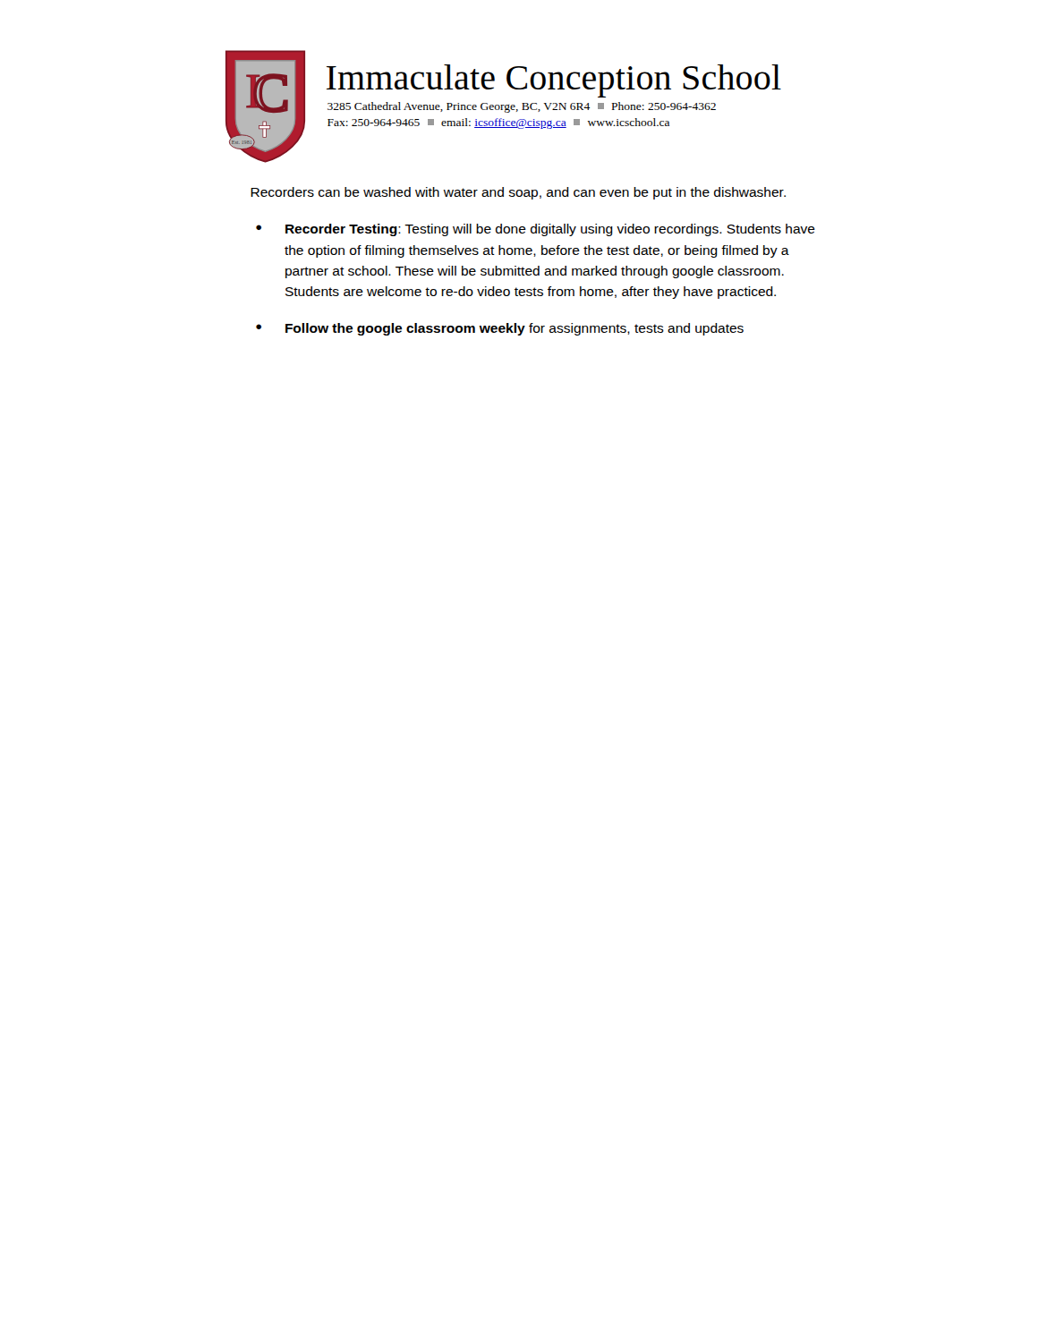I C Est. 1981
Immaculate Conception School
3285 Cathedral Avenue, Prince George, BC, V2N 6R4 Phone: 250-964-4362
Fax: 250-964-9465 email: icsoffice@cispg.ca www.icschool.ca
Recorders can be washed with water and soap, and can even be put in the dishwasher.
Recorder Testing: Testing will be done digitally using video recordings. Students have the option of filming themselves at home, before the test date, or being filmed by a partner at school. These will be submitted and marked through google classroom. Students are welcome to re-do video tests from home, after they have practiced.
Follow the google classroom weekly for assignments, tests and updates